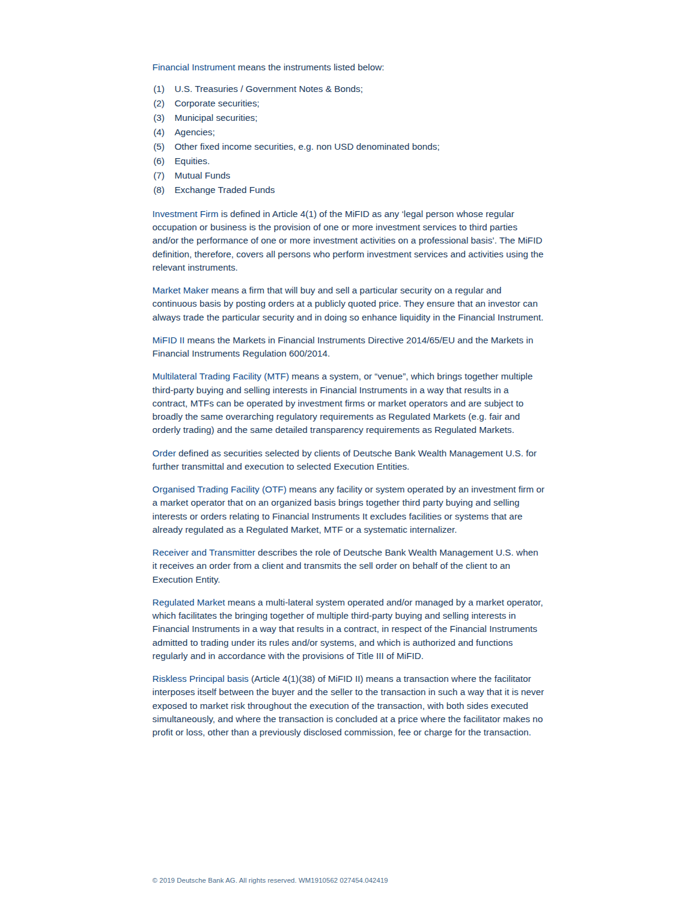Financial Instrument means the instruments listed below:
(1) U.S. Treasuries / Government Notes & Bonds;
(2) Corporate securities;
(3) Municipal securities;
(4) Agencies;
(5) Other fixed income securities, e.g. non USD denominated bonds;
(6) Equities.
(7) Mutual Funds
(8) Exchange Traded Funds
Investment Firm is defined in Article 4(1) of the MiFID as any ‘legal person whose regular occupation or business is the provision of one or more investment services to third parties and/or the performance of one or more investment activities on a professional basis’. The MiFID definition, therefore, covers all persons who perform investment services and activities using the relevant instruments.
Market Maker means a firm that will buy and sell a particular security on a regular and continuous basis by posting orders at a publicly quoted price. They ensure that an investor can always trade the particular security and in doing so enhance liquidity in the Financial Instrument.
MiFID II means the Markets in Financial Instruments Directive 2014/65/EU and the Markets in Financial Instruments Regulation 600/2014.
Multilateral Trading Facility (MTF) means a system, or “venue”, which brings together multiple third-party buying and selling interests in Financial Instruments in a way that results in a contract, MTFs can be operated by investment firms or market operators and are subject to broadly the same overarching regulatory requirements as Regulated Markets (e.g. fair and orderly trading) and the same detailed transparency requirements as Regulated Markets.
Order defined as securities selected by clients of Deutsche Bank Wealth Management U.S. for further transmittal and execution to selected Execution Entities.
Organised Trading Facility (OTF) means any facility or system operated by an investment firm or a market operator that on an organized basis brings together third party buying and selling interests or orders relating to Financial Instruments It excludes facilities or systems that are already regulated as a Regulated Market, MTF or a systematic internalizer.
Receiver and Transmitter describes the role of Deutsche Bank Wealth Management U.S. when it receives an order from a client and transmits the sell order on behalf of the client to an Execution Entity.
Regulated Market means a multi-lateral system operated and/or managed by a market operator, which facilitates the bringing together of multiple third-party buying and selling interests in Financial Instruments in a way that results in a contract, in respect of the Financial Instruments admitted to trading under its rules and/or systems, and which is authorized and functions regularly and in accordance with the provisions of Title III of MiFID.
Riskless Principal basis (Article 4(1)(38) of MiFID II) means a transaction where the facilitator interposes itself between the buyer and the seller to the transaction in such a way that it is never exposed to market risk throughout the execution of the transaction, with both sides executed simultaneously, and where the transaction is concluded at a price where the facilitator makes no profit or loss, other than a previously disclosed commission, fee or charge for the transaction.
© 2019 Deutsche Bank AG. All rights reserved. WM1910562 027454.042419